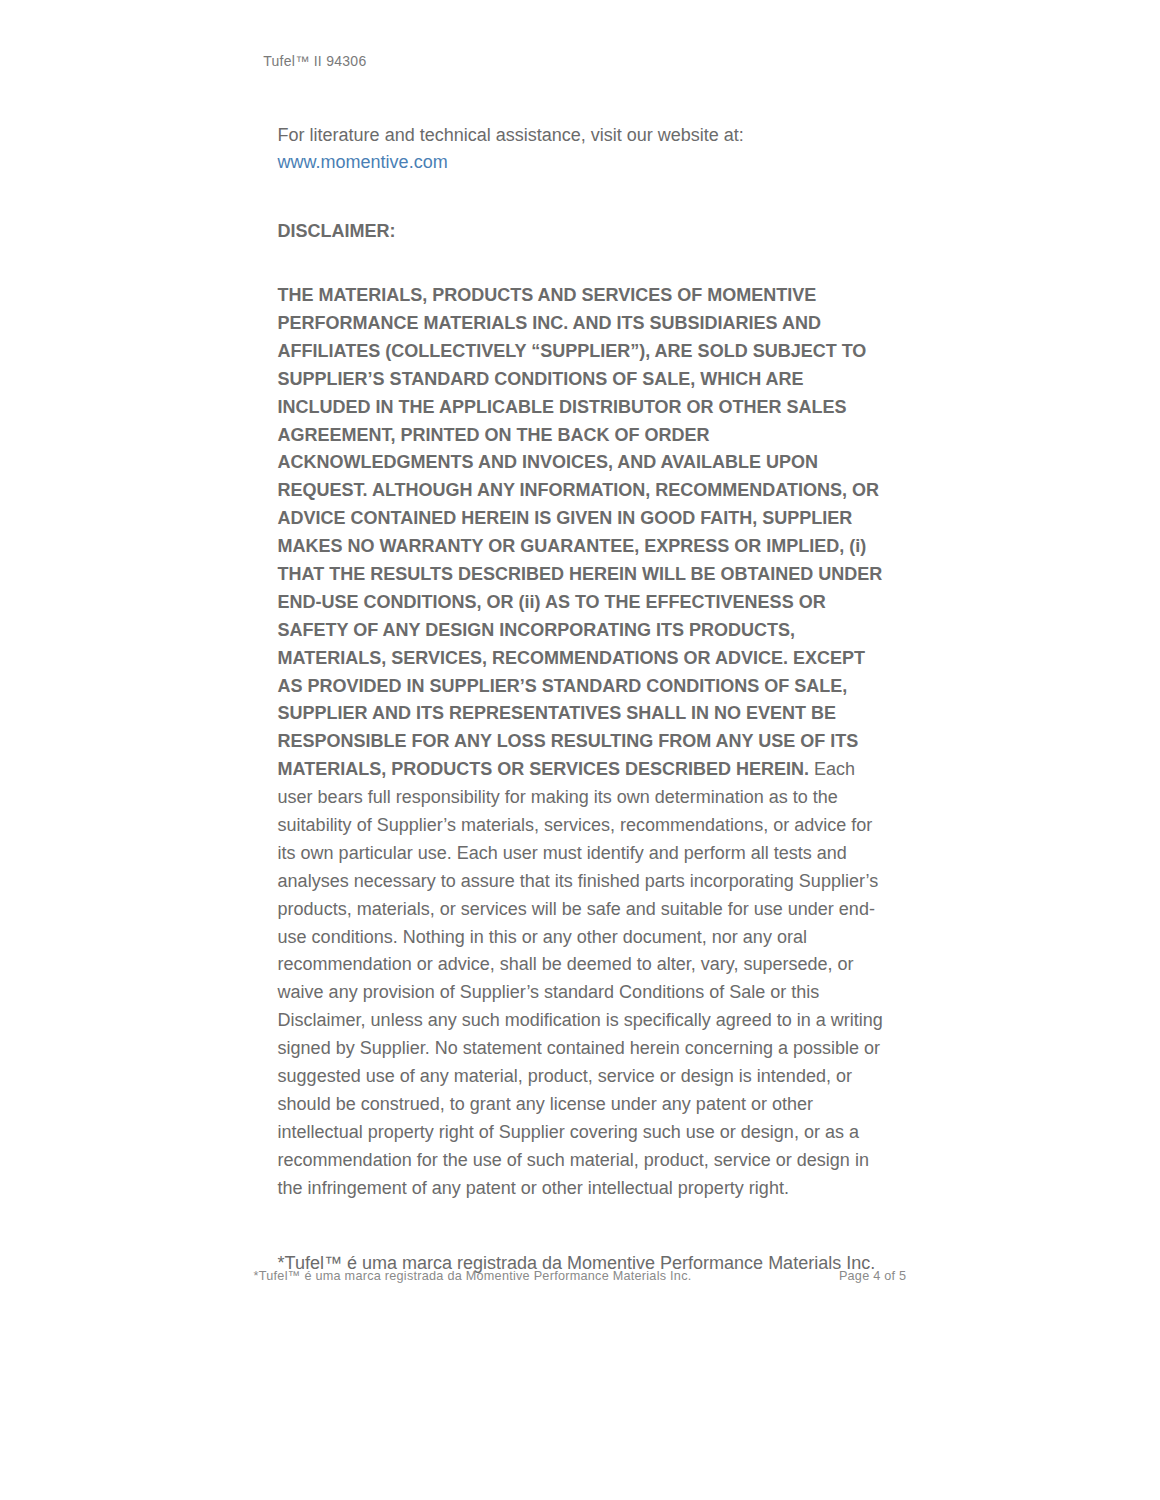Tufel™ II 94306
For literature and technical assistance, visit our website at: www.momentive.com
DISCLAIMER:
THE MATERIALS, PRODUCTS AND SERVICES OF MOMENTIVE PERFORMANCE MATERIALS INC. AND ITS SUBSIDIARIES AND AFFILIATES (COLLECTIVELY “SUPPLIER”), ARE SOLD SUBJECT TO SUPPLIER’S STANDARD CONDITIONS OF SALE, WHICH ARE INCLUDED IN THE APPLICABLE DISTRIBUTOR OR OTHER SALES AGREEMENT, PRINTED ON THE BACK OF ORDER ACKNOWLEDGMENTS AND INVOICES, AND AVAILABLE UPON REQUEST. ALTHOUGH ANY INFORMATION, RECOMMENDATIONS, OR ADVICE CONTAINED HEREIN IS GIVEN IN GOOD FAITH, SUPPLIER MAKES NO WARRANTY OR GUARANTEE, EXPRESS OR IMPLIED, (i) THAT THE RESULTS DESCRIBED HEREIN WILL BE OBTAINED UNDER END-USE CONDITIONS, OR (ii) AS TO THE EFFECTIVENESS OR SAFETY OF ANY DESIGN INCORPORATING ITS PRODUCTS, MATERIALS, SERVICES, RECOMMENDATIONS OR ADVICE. EXCEPT AS PROVIDED IN SUPPLIER’S STANDARD CONDITIONS OF SALE, SUPPLIER AND ITS REPRESENTATIVES SHALL IN NO EVENT BE RESPONSIBLE FOR ANY LOSS RESULTING FROM ANY USE OF ITS MATERIALS, PRODUCTS OR SERVICES DESCRIBED HEREIN. Each user bears full responsibility for making its own determination as to the suitability of Supplier’s materials, services, recommendations, or advice for its own particular use. Each user must identify and perform all tests and analyses necessary to assure that its finished parts incorporating Supplier’s products, materials, or services will be safe and suitable for use under end-use conditions. Nothing in this or any other document, nor any oral recommendation or advice, shall be deemed to alter, vary, supersede, or waive any provision of Supplier’s standard Conditions of Sale or this Disclaimer, unless any such modification is specifically agreed to in a writing signed by Supplier. No statement contained herein concerning a possible or suggested use of any material, product, service or design is intended, or should be construed, to grant any license under any patent or other intellectual property right of Supplier covering such use or design, or as a recommendation for the use of such material, product, service or design in the infringement of any patent or other intellectual property right.
*Tufel™ é uma marca registrada da Momentive Performance Materials Inc.
*Tufel™ é uma marca registrada da Momentive Performance Materials Inc. Page 4 of 5